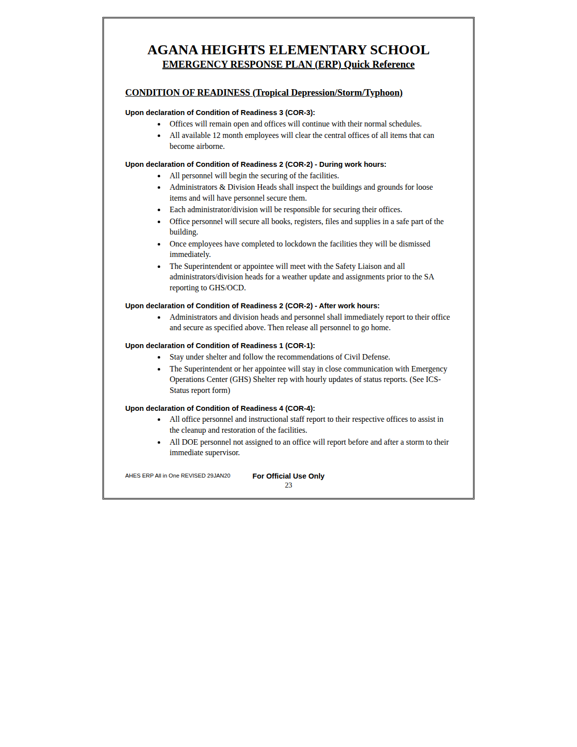AGANA HEIGHTS ELEMENTARY SCHOOL
EMERGENCY RESPONSE PLAN (ERP) Quick Reference
CONDITION OF READINESS (Tropical Depression/Storm/Typhoon)
Upon declaration of Condition of Readiness 3 (COR-3):
Offices will remain open and offices will continue with their normal schedules.
All available 12 month employees will clear the central offices of all items that can become airborne.
Upon declaration of Condition of Readiness 2 (COR-2) - During work hours:
All personnel will begin the securing of the facilities.
Administrators & Division Heads shall inspect the buildings and grounds for loose items and will have personnel secure them.
Each administrator/division will be responsible for securing their offices.
Office personnel will secure all books, registers, files and supplies in a safe part of the building.
Once employees have completed to lockdown the facilities they will be dismissed immediately.
The Superintendent or appointee will meet with the Safety Liaison and all administrators/division heads for a weather update and assignments prior to the SA reporting to GHS/OCD.
Upon declaration of Condition of Readiness 2 (COR-2) - After work hours:
Administrators and division heads and personnel shall immediately report to their office and secure as specified above. Then release all personnel to go home.
Upon declaration of Condition of Readiness 1 (COR-1):
Stay under shelter and follow the recommendations of Civil Defense.
The Superintendent or her appointee will stay in close communication with Emergency Operations Center (GHS) Shelter rep with hourly updates of status reports. (See ICS-Status report form)
Upon declaration of Condition of Readiness 4 (COR-4):
All office personnel and instructional staff report to their respective offices to assist in the cleanup and restoration of the facilities.
All DOE personnel not assigned to an office will report before and after a storm to their immediate supervisor.
AHES ERP All in One REVISED 29JAN20 For Official Use Only 23